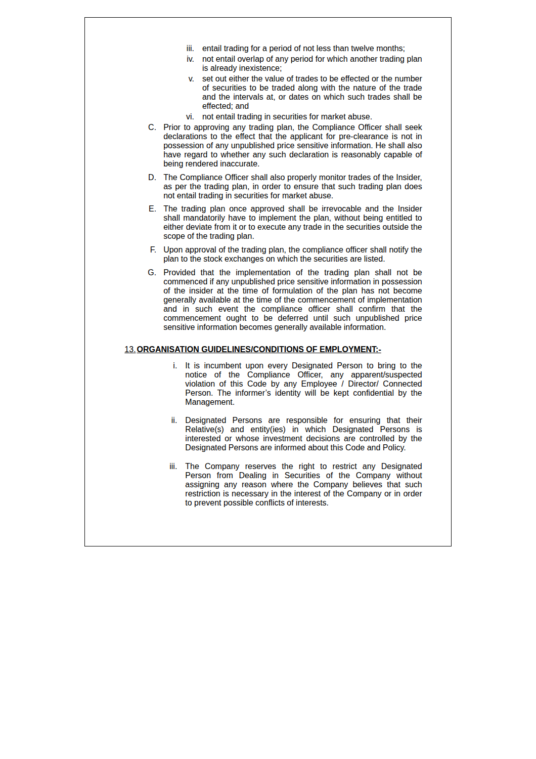entail trading for a period of not less than twelve months;
not entail overlap of any period for which another trading plan is already inexistence;
set out either the value of trades to be effected or the number of securities to be traded along with the nature of the trade and the intervals at, or dates on which such trades shall be effected; and
not entail trading in securities for market abuse.
Prior to approving any trading plan, the Compliance Officer shall seek declarations to the effect that the applicant for pre-clearance is not in possession of any unpublished price sensitive information. He shall also have regard to whether any such declaration is reasonably capable of being rendered inaccurate.
The Compliance Officer shall also properly monitor trades of the Insider, as per the trading plan, in order to ensure that such trading plan does not entail trading in securities for market abuse.
The trading plan once approved shall be irrevocable and the Insider shall mandatorily have to implement the plan, without being entitled to either deviate from it or to execute any trade in the securities outside the scope of the trading plan.
Upon approval of the trading plan, the compliance officer shall notify the plan to the stock exchanges on which the securities are listed.
Provided that the implementation of the trading plan shall not be commenced if any unpublished price sensitive information in possession of the insider at the time of formulation of the plan has not become generally available at the time of the commencement of implementation and in such event the compliance officer shall confirm that the commencement ought to be deferred until such unpublished price sensitive information becomes generally available information.
13. ORGANISATION GUIDELINES/CONDITIONS OF EMPLOYMENT:-
It is incumbent upon every Designated Person to bring to the notice of the Compliance Officer, any apparent/suspected violation of this Code by any Employee / Director/ Connected Person. The informer’s identity will be kept confidential by the Management.
Designated Persons are responsible for ensuring that their Relative(s) and entity(ies) in which Designated Persons is interested or whose investment decisions are controlled by the Designated Persons are informed about this Code and Policy.
The Company reserves the right to restrict any Designated Person from Dealing in Securities of the Company without assigning any reason where the Company believes that such restriction is necessary in the interest of the Company or in order to prevent possible conflicts of interests.